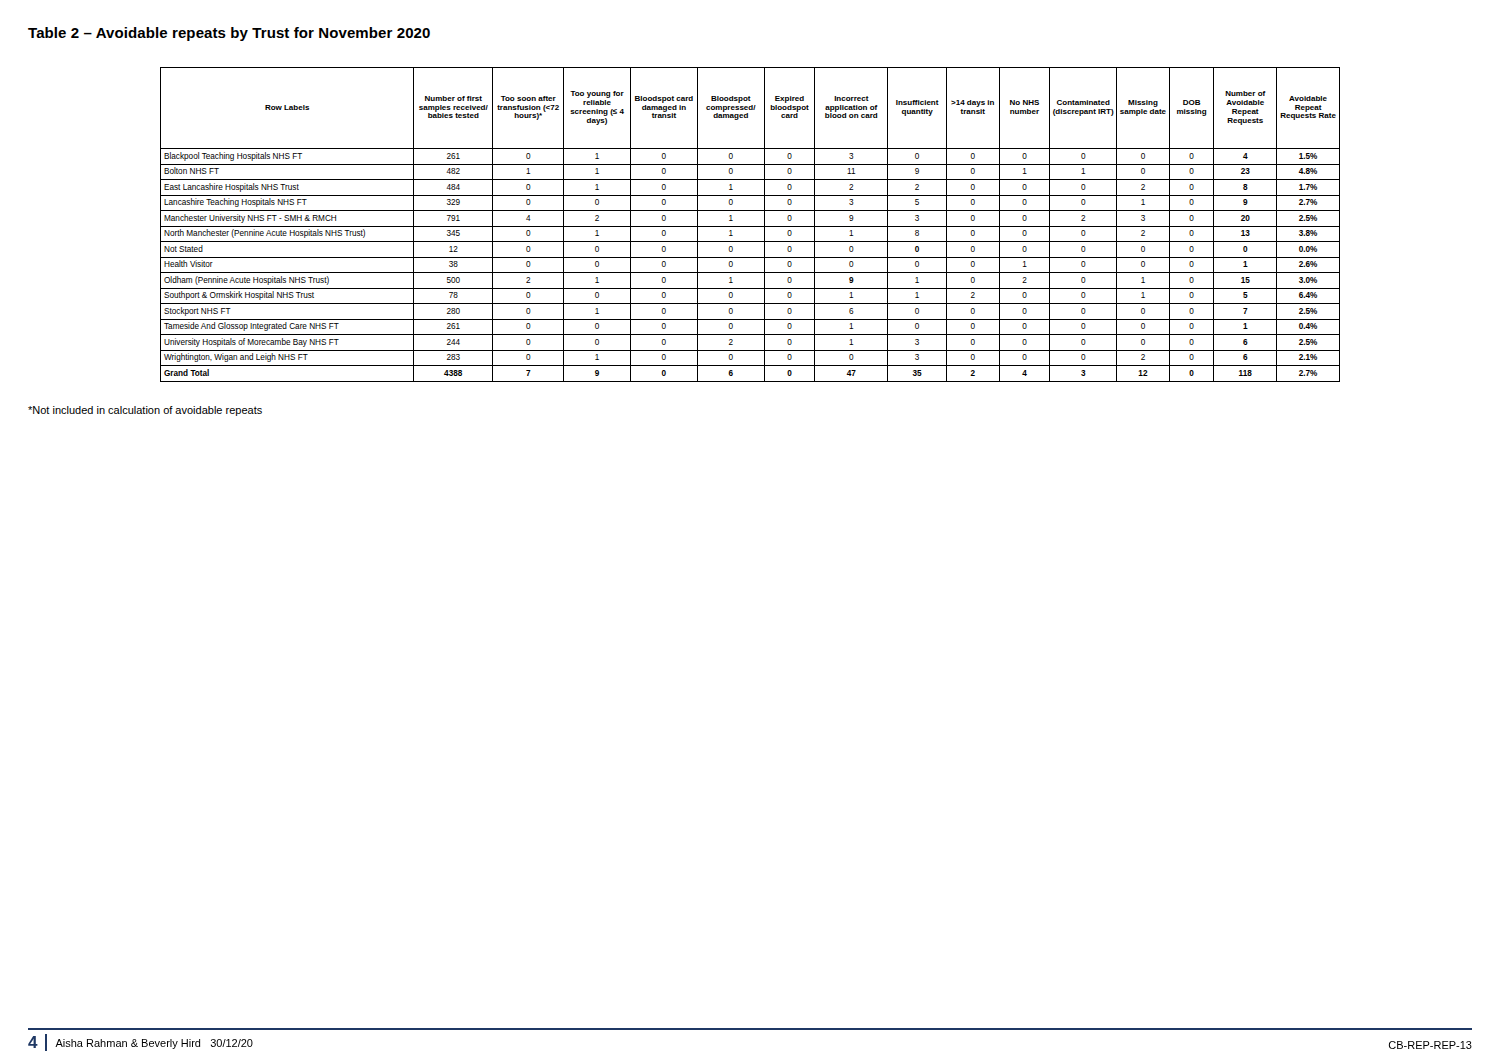Table 2 – Avoidable repeats by Trust for November 2020
| Row Labels | Number of first samples received/ babies tested | Too soon after transfusion (<72 hours)* | Too young for reliable screening (≤ 4 days) | Bloodspot card damaged in transit | Bloodspot compressed/ damaged | Expired bloodspot card | Incorrect application of blood on card | Insufficient quantity | >14 days in transit | No NHS number | Contaminated (discrepant IRT) | Missing sample date | DOB missing | Number of Avoidable Repeat Requests | Avoidable Repeat Requests Rate |
| --- | --- | --- | --- | --- | --- | --- | --- | --- | --- | --- | --- | --- | --- | --- | --- |
| Blackpool Teaching Hospitals NHS FT | 261 | 0 | 1 | 0 | 0 | 0 | 3 | 0 | 0 | 0 | 0 | 0 | 0 | 4 | 1.5% |
| Bolton NHS FT | 482 | 1 | 1 | 0 | 0 | 0 | 11 | 9 | 0 | 1 | 1 | 0 | 0 | 23 | 4.8% |
| East Lancashire Hospitals NHS Trust | 484 | 0 | 1 | 0 | 1 | 0 | 2 | 2 | 0 | 0 | 0 | 2 | 0 | 8 | 1.7% |
| Lancashire Teaching Hospitals NHS FT | 329 | 0 | 0 | 0 | 0 | 0 | 3 | 5 | 0 | 0 | 0 | 1 | 0 | 9 | 2.7% |
| Manchester University NHS FT - SMH & RMCH | 791 | 4 | 2 | 0 | 1 | 0 | 9 | 3 | 0 | 0 | 2 | 3 | 0 | 20 | 2.5% |
| North Manchester (Pennine Acute Hospitals NHS Trust) | 345 | 0 | 1 | 0 | 1 | 0 | 1 | 8 | 0 | 0 | 0 | 2 | 0 | 13 | 3.8% |
| Not Stated | 12 | 0 | 0 | 0 | 0 | 0 | 0 | 0 | 0 | 0 | 0 | 0 | 0 | 0 | 0.0% |
| Health Visitor | 38 | 0 | 0 | 0 | 0 | 0 | 0 | 0 | 0 | 1 | 0 | 0 | 0 | 1 | 2.6% |
| Oldham (Pennine Acute Hospitals NHS Trust) | 500 | 2 | 1 | 0 | 1 | 0 | 9 | 1 | 0 | 2 | 0 | 1 | 0 | 15 | 3.0% |
| Southport & Ormskirk Hospital NHS Trust | 78 | 0 | 0 | 0 | 0 | 0 | 1 | 1 | 2 | 0 | 0 | 1 | 0 | 5 | 6.4% |
| Stockport NHS FT | 280 | 0 | 1 | 0 | 0 | 0 | 6 | 0 | 0 | 0 | 0 | 0 | 0 | 7 | 2.5% |
| Tameside And Glossop Integrated Care NHS FT | 261 | 0 | 0 | 0 | 0 | 0 | 1 | 0 | 0 | 0 | 0 | 0 | 0 | 1 | 0.4% |
| University Hospitals of Morecambe Bay NHS FT | 244 | 0 | 0 | 0 | 2 | 0 | 1 | 3 | 0 | 0 | 0 | 0 | 0 | 6 | 2.5% |
| Wrightington, Wigan and Leigh NHS FT | 283 | 0 | 1 | 0 | 0 | 0 | 0 | 3 | 0 | 0 | 0 | 2 | 0 | 6 | 2.1% |
| Grand Total | 4388 | 7 | 9 | 0 | 6 | 0 | 47 | 35 | 2 | 4 | 3 | 12 | 0 | 118 | 2.7% |
*Not included in calculation of avoidable repeats
4 Aisha Rahman & Beverly Hird 30/12/20
CB-REP-REP-13